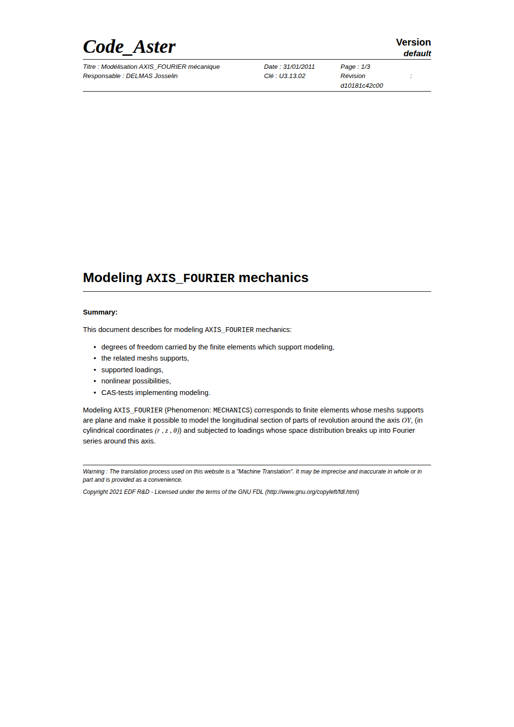Code_Aster
Version
default
| Titre : Modélisation AXIS_FOURIER mécanique | Date : 31/01/2011 | Page : 1/3 |
| Responsable : DELMAS Josselin | Clé : U3.13.02 | Révision | : |
| | | d10181c42c00 |
Modeling AXIS_FOURIER mechanics
Summary:
This document describes for modeling AXIS_FOURIER mechanics:
degrees of freedom carried by the finite elements which support modeling,
the related meshs supports,
supported loadings,
nonlinear possibilities,
CAS-tests implementing modeling.
Modeling AXIS_FOURIER (Phenomenon: MECHANICS) corresponds to finite elements whose meshs supports are plane and make it possible to model the longitudinal section of parts of revolution around the axis OY, (in cylindrical coordinates (r , z , θ)) and subjected to loadings whose space distribution breaks up into Fourier series around this axis.
Warning : The translation process used on this website is a "Machine Translation". It may be imprecise and inaccurate in whole or in part and is provided as a convenience.
Copyright 2021 EDF R&D - Licensed under the terms of the GNU FDL (http://www.gnu.org/copyleft/fdl.html)